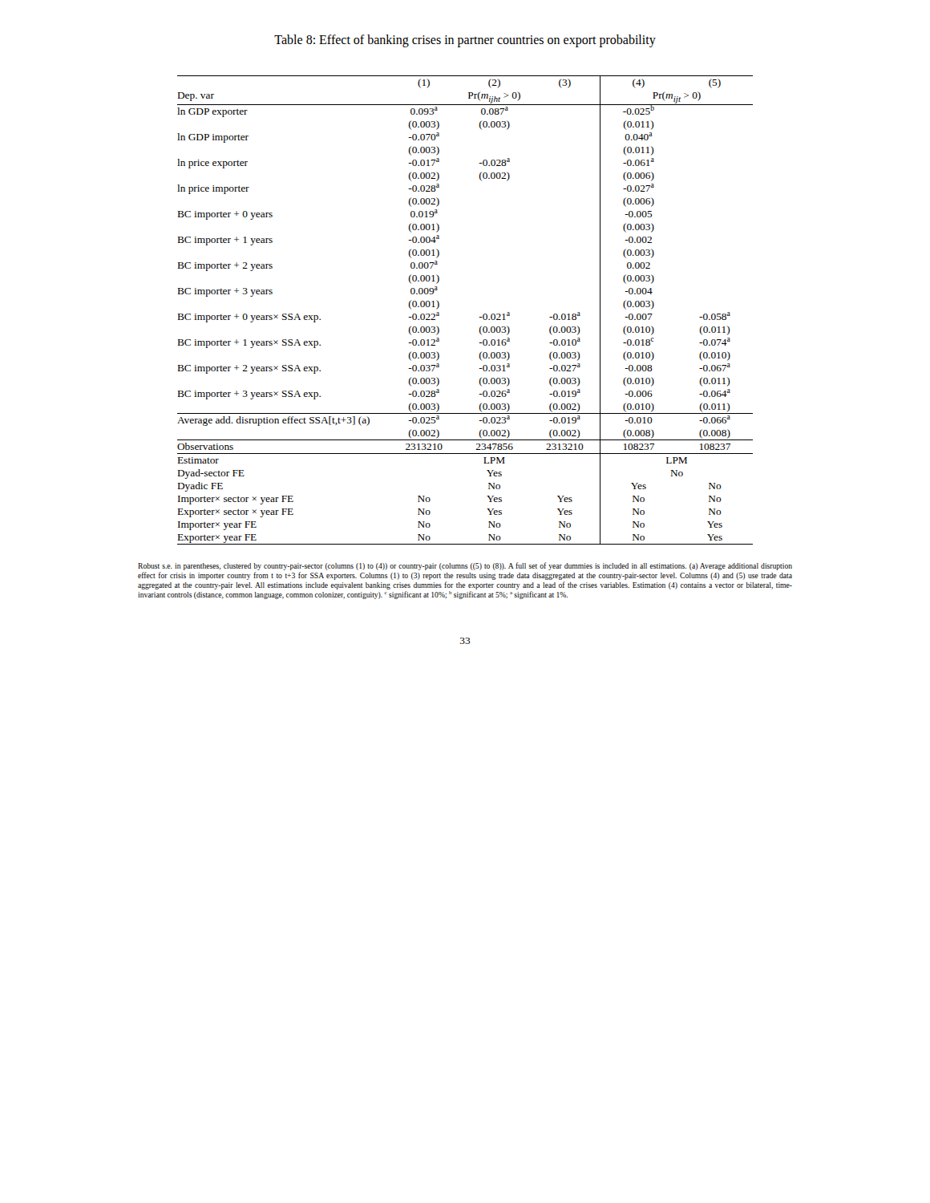Table 8: Effect of banking crises in partner countries on export probability
| | (1) | (2) | (3) | (4) | (5) |
| Dep. var | Pr( m ijht > 0) | Pr( m ijt > 0) |
| ln GDP exporter | 0.093 a | 0.087 a | | -0.025 b | |
| | (0.003) | (0.003) | | (0.011) | |
| ln GDP importer | -0.070 a | | | 0.040 a | |
| | (0.003) | | | (0.011) | |
| ln price exporter | -0.017 a | -0.028 a | | -0.061 a | |
| | (0.002) | (0.002) | | (0.006) | |
| ln price importer | -0.028 a | | | -0.027 a | |
| | (0.002) | | | (0.006) | |
| BC importer + 0 years | 0.019 a | | | -0.005 | |
| | (0.001) | | | (0.003) | |
| BC importer + 1 years | -0.004 a | | | -0.002 | |
| | (0.001) | | | (0.003) | |
| BC importer + 2 years | 0.007 a | | | 0.002 | |
| | (0.001) | | | (0.003) | |
| BC importer + 3 years | 0.009 a | | | -0.004 | |
| | (0.001) | | | (0.003) | |
| BC importer + 0 years× SSA exp. | -0.022 a | -0.021 a | -0.018 a | -0.007 | -0.058 a |
| | (0.003) | (0.003) | (0.003) | (0.010) | (0.011) |
| BC importer + 1 years× SSA exp. | -0.012 a | -0.016 a | -0.010 a | -0.018 c | -0.074 a |
| | (0.003) | (0.003) | (0.003) | (0.010) | (0.010) |
| BC importer + 2 years× SSA exp. | -0.037 a | -0.031 a | -0.027 a | -0.008 | -0.067 a |
| | (0.003) | (0.003) | (0.003) | (0.010) | (0.011) |
| BC importer + 3 years× SSA exp. | -0.028 a | -0.026 a | -0.019 a | -0.006 | -0.064 a |
| | (0.003) | (0.003) | (0.002) | (0.010) | (0.011) |
| Average add. disruption effect SSA[t,t+3] (a) | -0.025 a | -0.023 a | -0.019 a | -0.010 | -0.066 a |
| | (0.002) | (0.002) | (0.002) | (0.008) | (0.008) |
| Observations | 2313210 | 2347856 | 2313210 | 108237 | 108237 |
| Estimator | LPM | LPM |
| Dyad-sector FE | Yes | No |
| Dyadic FE | No | Yes | No |
| Importer× sector × year FE | No | Yes | Yes | No | No |
| Exporter× sector × year FE | No | Yes | Yes | No | No |
| Importer× year FE | No | No | No | No | Yes |
| Exporter× year FE | No | No | No | No | Yes |
Robust s.e. in parentheses, clustered by country-pair-sector (columns (1) to (4)) or country-pair (columns ((5) to (8)). A full set of year dummies is included in all estimations. (a) Average additional disruption effect for crisis in importer country from t to t+3 for SSA exporters. Columns (1) to (3) report the results using trade data disaggregated at the country-pair-sector level. Columns (4) and (5) use trade data aggregated at the country-pair level. All estimations include equivalent banking crises dummies for the exporter country and a lead of the crises variables. Estimation (4) contains a vector or bilateral, time-invariant controls (distance, common language, common colonizer, contiguity). c significant at 10%; b significant at 5%; a significant at 1%.
33